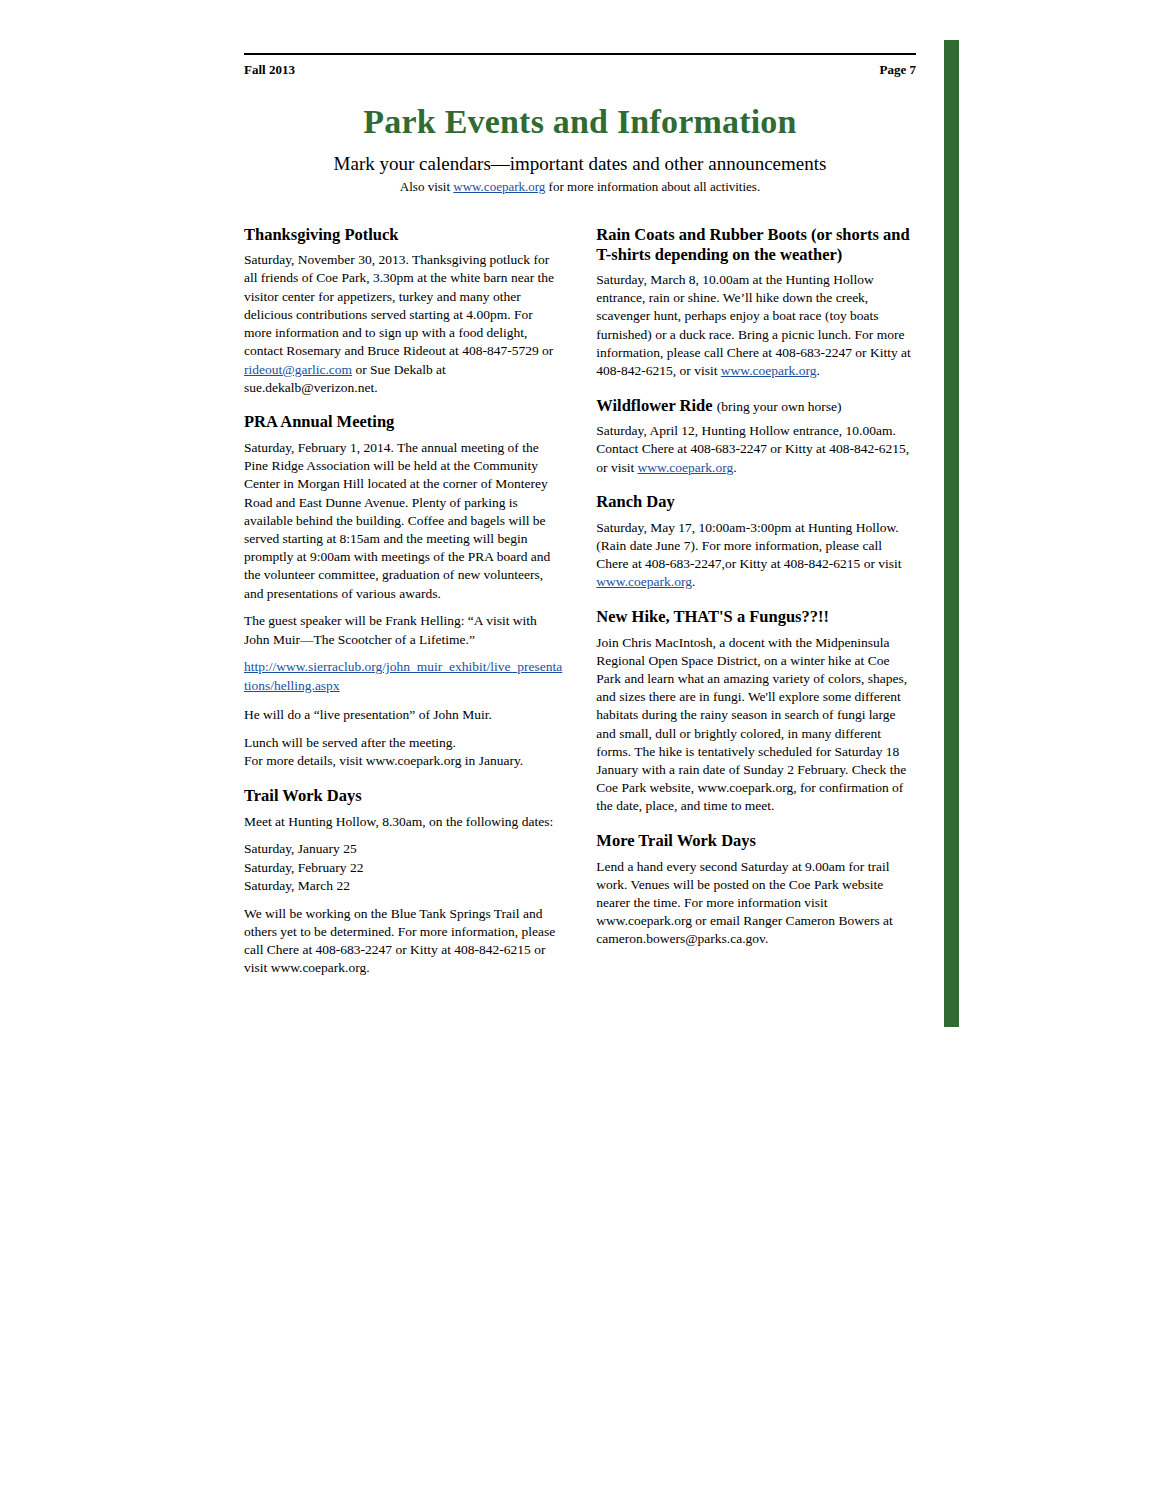Fall 2013 Page 7
Park Events and Information
Mark your calendars—important dates and other announcements
Also visit www.coepark.org for more information about all activities.
Thanksgiving Potluck
Saturday, November 30, 2013. Thanksgiving potluck for all friends of Coe Park, 3.30pm at the white barn near the visitor center for appetizers, turkey and many other delicious contributions served starting at 4.00pm. For more information and to sign up with a food delight, contact Rosemary and Bruce Rideout at 408-847-5729 or rideout@garlic.com or Sue Dekalb at sue.dekalb@verizon.net.
PRA Annual Meeting
Saturday, February 1, 2014. The annual meeting of the Pine Ridge Association will be held at the Community Center in Morgan Hill located at the corner of Monterey Road and East Dunne Avenue. Plenty of parking is available behind the building. Coffee and bagels will be served starting at 8:15am and the meeting will begin promptly at 9:00am with meetings of the PRA board and the volunteer committee, graduation of new volunteers, and presentations of various awards.
The guest speaker will be Frank Helling: “A visit with John Muir—The Scootcher of a Lifetime.”
http://www.sierraclub.org/john_muir_exhibit/live_presentations/helling.aspx
He will do a “live presentation” of John Muir.
Lunch will be served after the meeting.
For more details, visit www.coepark.org in January.
Trail Work Days
Meet at Hunting Hollow, 8.30am, on the following dates:
Saturday, January 25
Saturday, February 22
Saturday, March 22
We will be working on the Blue Tank Springs Trail and others yet to be determined. For more information, please call Chere at 408-683-2247 or Kitty at 408-842-6215 or visit www.coepark.org.
Rain Coats and Rubber Boots (or shorts and T-shirts depending on the weather)
Saturday, March 8, 10.00am at the Hunting Hollow entrance, rain or shine. We’ll hike down the creek, scavenger hunt, perhaps enjoy a boat race (toy boats furnished) or a duck race. Bring a picnic lunch. For more information, please call Chere at 408-683-2247 or Kitty at 408-842-6215, or visit www.coepark.org.
Wildflower Ride (bring your own horse)
Saturday, April 12, Hunting Hollow entrance, 10.00am. Contact Chere at 408-683-2247 or Kitty at 408-842-6215, or visit www.coepark.org.
Ranch Day
Saturday, May 17, 10:00am-3:00pm at Hunting Hollow. (Rain date June 7). For more information, please call Chere at 408-683-2247,or Kitty at 408-842-6215 or visit www.coepark.org.
New Hike, THAT'S a Fungus??!!
Join Chris MacIntosh, a docent with the Midpeninsula Regional Open Space District, on a winter hike at Coe Park and learn what an amazing variety of colors, shapes, and sizes there are in fungi. We'll explore some different habitats during the rainy season in search of fungi large and small, dull or brightly colored, in many different forms. The hike is tentatively scheduled for Saturday 18 January with a rain date of Sunday 2 February. Check the Coe Park website, www.coepark.org, for confirmation of the date, place, and time to meet.
More Trail Work Days
Lend a hand every second Saturday at 9.00am for trail work. Venues will be posted on the Coe Park website nearer the time. For more information visit www.coepark.org or email Ranger Cameron Bowers at cameron.bowers@parks.ca.gov.